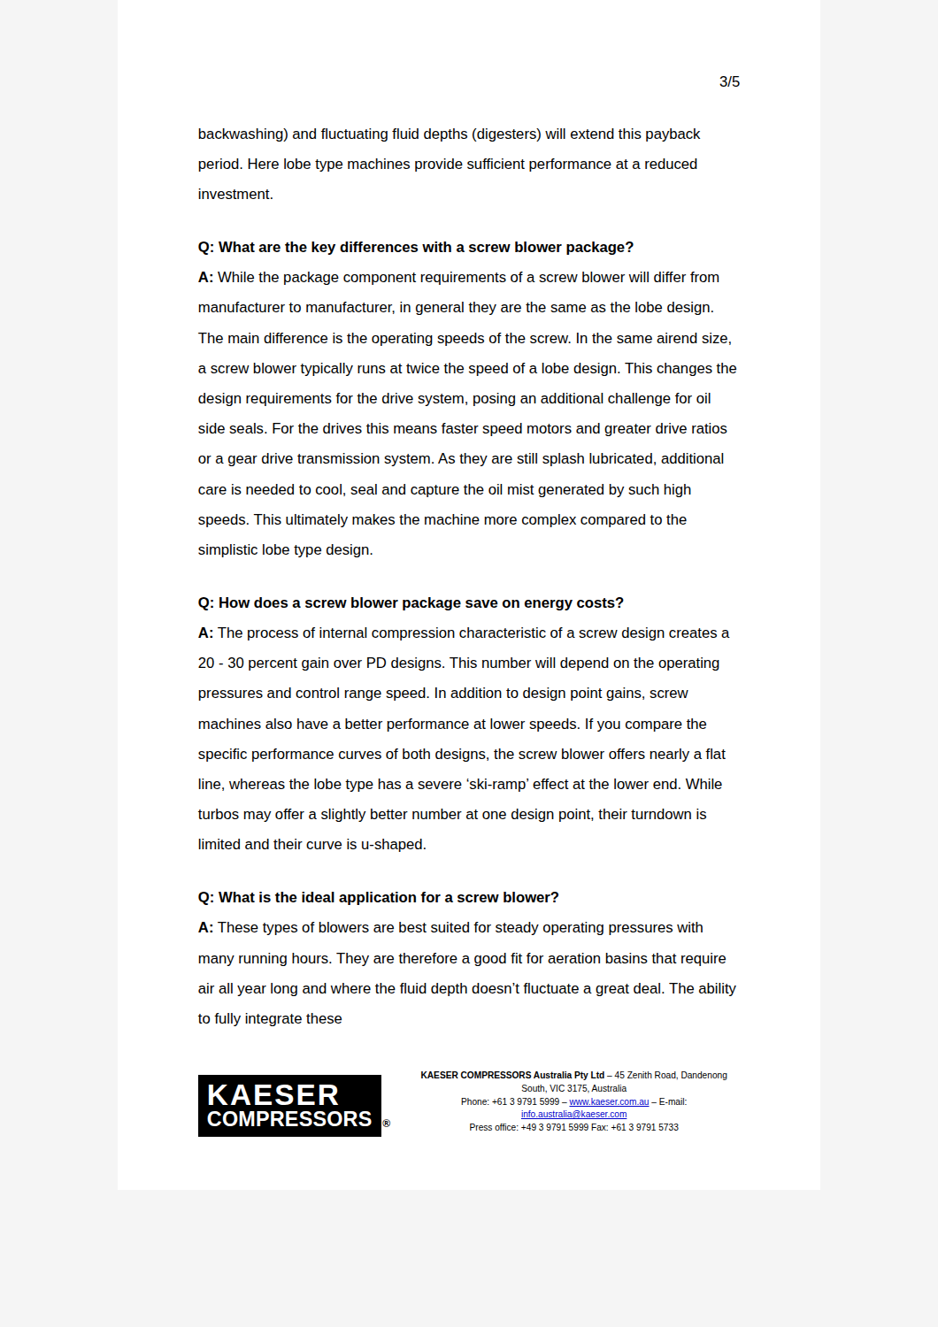3/5
backwashing) and fluctuating fluid depths (digesters) will extend this payback period. Here lobe type machines provide sufficient performance at a reduced investment.
Q: What are the key differences with a screw blower package?
A: While the package component requirements of a screw blower will differ from manufacturer to manufacturer, in general they are the same as the lobe design. The main difference is the operating speeds of the screw. In the same airend size, a screw blower typically runs at twice the speed of a lobe design. This changes the design requirements for the drive system, posing an additional challenge for oil side seals. For the drives this means faster speed motors and greater drive ratios or a gear drive transmission system. As they are still splash lubricated, additional care is needed to cool, seal and capture the oil mist generated by such high speeds. This ultimately makes the machine more complex compared to the simplistic lobe type design.
Q: How does a screw blower package save on energy costs?
A: The process of internal compression characteristic of a screw design creates a 20 - 30 percent gain over PD designs. This number will depend on the operating pressures and control range speed. In addition to design point gains, screw machines also have a better performance at lower speeds. If you compare the specific performance curves of both designs, the screw blower offers nearly a flat line, whereas the lobe type has a severe ‘ski-ramp’ effect at the lower end. While turbos may offer a slightly better number at one design point, their turndown is limited and their curve is u-shaped.
Q: What is the ideal application for a screw blower?
A: These types of blowers are best suited for steady operating pressures with many running hours. They are therefore a good fit for aeration basins that require air all year long and where the fluid depth doesn’t fluctuate a great deal. The ability to fully integrate these
KAESER COMPRESSORS
®
KAESER COMPRESSORS Australia Pty Ltd – 45 Zenith Road, Dandenong South, VIC 3175, Australia
Phone: +61 3 9791 5999 – www.kaeser.com.au – E-mail: info.australia@kaeser.com
Press office: +49 3 9791 5999 Fax: +61 3 9791 5733